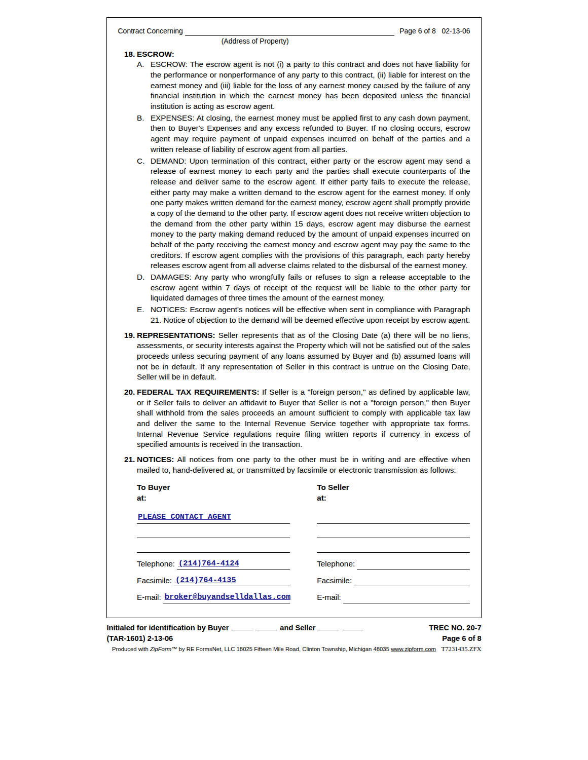Contract Concerning
Page 6 of 8 02-13-06
(Address of Property)
18. ESCROW:
A. ESCROW: The escrow agent is not (i) a party to this contract and does not have liability for the performance or nonperformance of any party to this contract, (ii) liable for interest on the earnest money and (iii) liable for the loss of any earnest money caused by the failure of any financial institution in which the earnest money has been deposited unless the financial institution is acting as escrow agent.
B. EXPENSES: At closing, the earnest money must be applied first to any cash down payment, then to Buyer's Expenses and any excess refunded to Buyer. If no closing occurs, escrow agent may require payment of unpaid expenses incurred on behalf of the parties and a written release of liability of escrow agent from all parties.
C. DEMAND: Upon termination of this contract, either party or the escrow agent may send a release of earnest money to each party and the parties shall execute counterparts of the release and deliver same to the escrow agent. If either party fails to execute the release, either party may make a written demand to the escrow agent for the earnest money. If only one party makes written demand for the earnest money, escrow agent shall promptly provide a copy of the demand to the other party. If escrow agent does not receive written objection to the demand from the other party within 15 days, escrow agent may disburse the earnest money to the party making demand reduced by the amount of unpaid expenses incurred on behalf of the party receiving the earnest money and escrow agent may pay the same to the creditors. If escrow agent complies with the provisions of this paragraph, each party hereby releases escrow agent from all adverse claims related to the disbursal of the earnest money.
D. DAMAGES: Any party who wrongfully fails or refuses to sign a release acceptable to the escrow agent within 7 days of receipt of the request will be liable to the other party for liquidated damages of three times the amount of the earnest money.
E. NOTICES: Escrow agent's notices will be effective when sent in compliance with Paragraph 21. Notice of objection to the demand will be deemed effective upon receipt by escrow agent.
19. REPRESENTATIONS: Seller represents that as of the Closing Date (a) there will be no liens, assessments, or security interests against the Property which will not be satisfied out of the sales proceeds unless securing payment of any loans assumed by Buyer and (b) assumed loans will not be in default. If any representation of Seller in this contract is untrue on the Closing Date, Seller will be in default.
20. FEDERAL TAX REQUIREMENTS: If Seller is a "foreign person," as defined by applicable law, or if Seller fails to deliver an affidavit to Buyer that Seller is not a "foreign person," then Buyer shall withhold from the sales proceeds an amount sufficient to comply with applicable tax law and deliver the same to the Internal Revenue Service together with appropriate tax forms. Internal Revenue Service regulations require filing written reports if currency in excess of specified amounts is received in the transaction.
21. NOTICES: All notices from one party to the other must be in writing and are effective when mailed to, hand-delivered at, or transmitted by facsimile or electronic transmission as follows:
To Buyer at:
PLEASE CONTACT AGENT
Telephone: (214)764-4124
Facsimile: (214)764-4135
E-mail: broker@buyandselldallas.com
To Seller at:
Telephone:
Facsimile:
E-mail:
Initialed for identification by Buyer and Seller
TREC NO. 20-7
(TAR-1601) 2-13-06
Page 6 of 8
Produced with ZipForm™ by RE FormsNet, LLC 18025 Fifteen Mile Road, Clinton Township, Michigan 48035 www.zipform.com
T7231435.ZFX